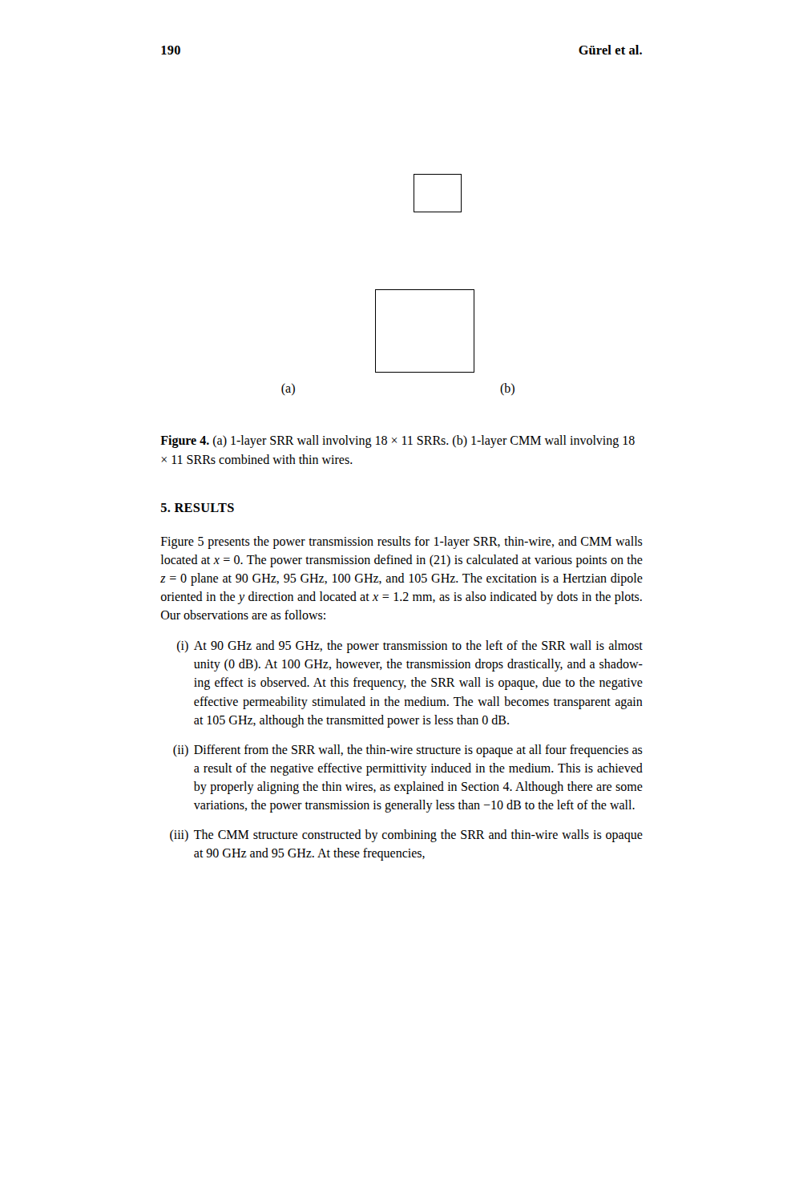190 Gürel et al.
(a)
(b)
Figure 4. (a) 1-layer SRR wall involving 18 × 11 SRRs. (b) 1-layer CMM wall involving 18 × 11 SRRs combined with thin wires.
5. RESULTS
Figure 5 presents the power transmission results for 1-layer SRR, thin-wire, and CMM walls located at x = 0. The power transmission defined in (21) is calculated at various points on the z = 0 plane at 90 GHz, 95 GHz, 100 GHz, and 105 GHz. The excitation is a Hertzian dipole oriented in the y direction and located at x = 1.2 mm, as is also indicated by dots in the plots. Our observations are as follows:
(i) At 90 GHz and 95 GHz, the power transmission to the left of the SRR wall is almost unity (0 dB). At 100 GHz, however, the transmission drops drastically, and a shadowing effect is observed. At this frequency, the SRR wall is opaque, due to the negative effective permeability stimulated in the medium. The wall becomes transparent again at 105 GHz, although the transmitted power is less than 0 dB.
(ii) Different from the SRR wall, the thin-wire structure is opaque at all four frequencies as a result of the negative effective permittivity induced in the medium. This is achieved by properly aligning the thin wires, as explained in Section 4. Although there are some variations, the power transmission is generally less than −10 dB to the left of the wall.
(iii) The CMM structure constructed by combining the SRR and thin-wire walls is opaque at 90 GHz and 95 GHz. At these frequencies,